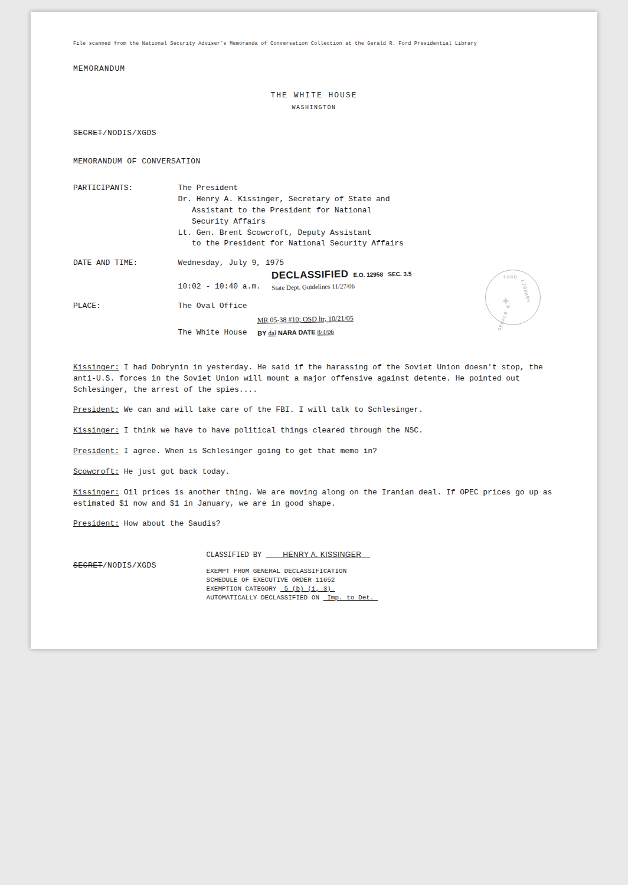File scanned from the National Security Adviser's Memoranda of Conversation Collection at the Gerald R. Ford Presidential Library
MEMORANDUM
THE WHITE HOUSE
WASHINGTON
SECRET/NODIS/XGDS
MEMORANDUM OF CONVERSATION
| PARTICIPANTS: | The President Dr. Henry A. Kissinger, Secretary of State and Assistant to the President for National Security Affairs Lt. Gen. Brent Scowcroft, Deputy Assistant to the President for National Security Affairs |
| DATE AND TIME: | Wednesday, July 9, 1975 10:02 - 10:40 a.m. DECLASSIFIED E.O. 12958 SEC. 3.5 State Dept. Guidelines 11/27/06 |
| PLACE: | The Oval Office The White House MR 05-38 #10; OSD ltr, 10/21/05 BY dal NARA DATE 8/4/06 |
Kissinger: I had Dobrynin in yesterday. He said if the harassing of the Soviet Union doesn't stop, the anti-U.S. forces in the Soviet Union will mount a major offensive against detente. He pointed out Schlesinger, the arrest of the spies....
President: We can and will take care of the FBI. I will talk to Schlesinger.
Kissinger: I think we have to have political things cleared through the NSC.
President: I agree. When is Schlesinger going to get that memo in?
Scowcroft: He just got back today.
Kissinger: Oil prices is another thing. We are moving along on the Iranian deal. If OPEC prices go up as estimated $1 now and $1 in January, we are in good shape.
President: How about the Saudis?
FORD LIBRARY GERALD R. ✦
SECRET/NODIS/XGDS
CLASSIFIED BY HENRY A. KISSINGER
EXEMPT FROM GENERAL DECLASSIFICATION
SCHEDULE OF EXECUTIVE ORDER 11652
EXEMPTION CATEGORY 5 (b) (1, 3)
AUTOMATICALLY DECLASSIFIED ON Imp. to Det.